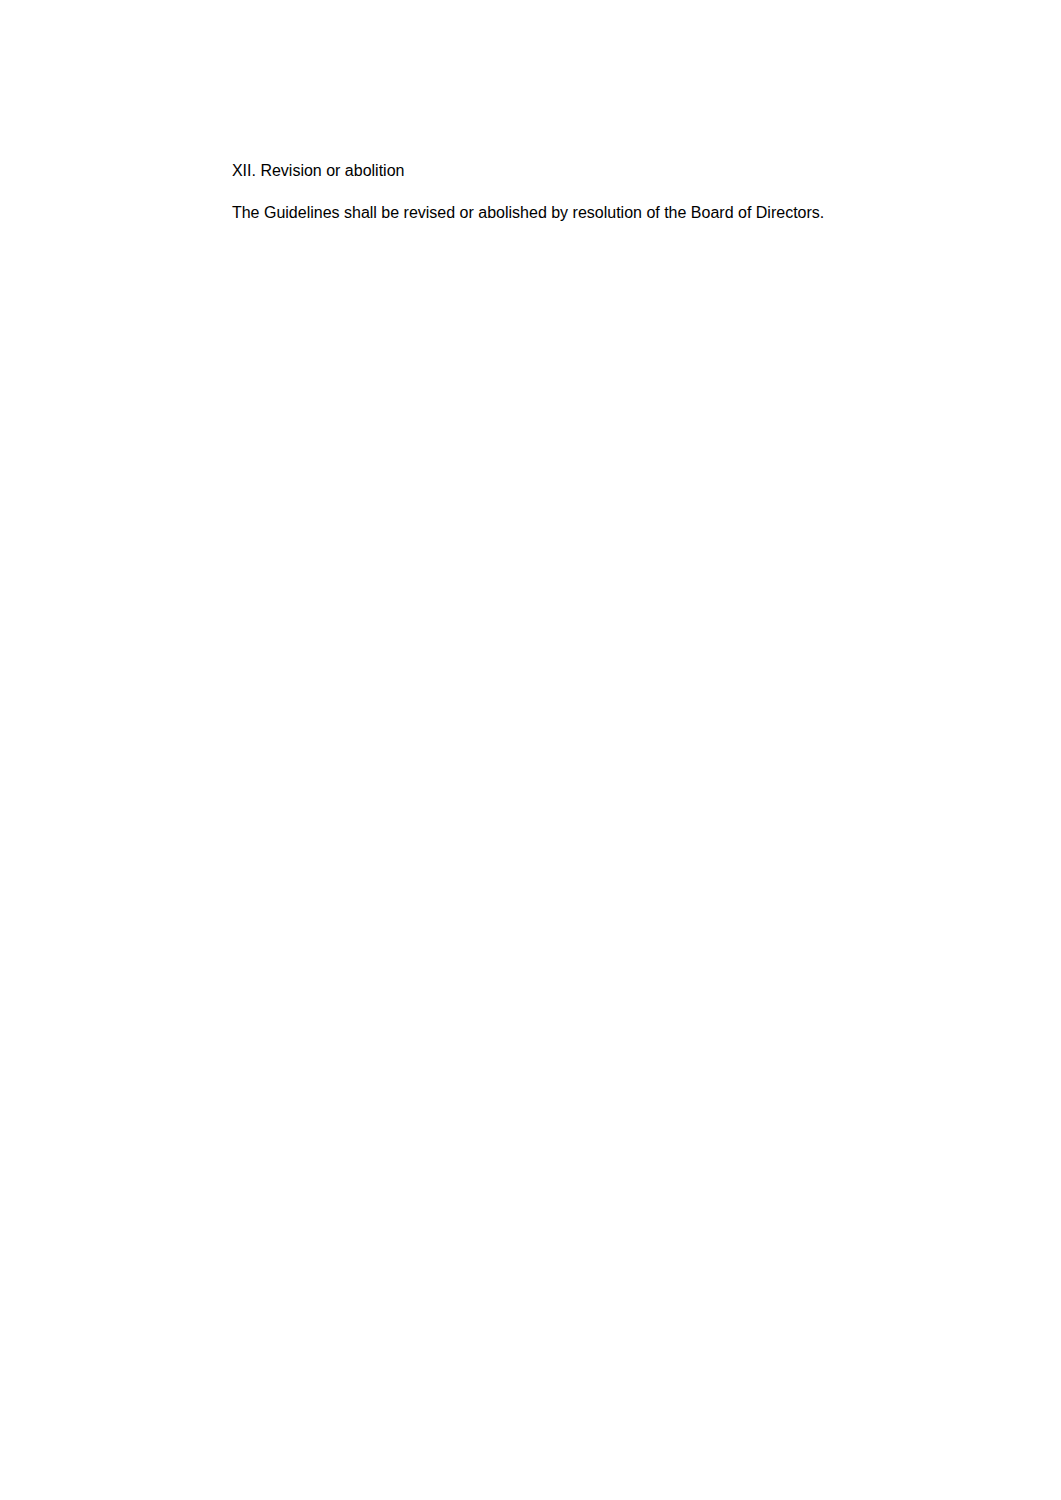XII. Revision or abolition
The Guidelines shall be revised or abolished by resolution of the Board of Directors.